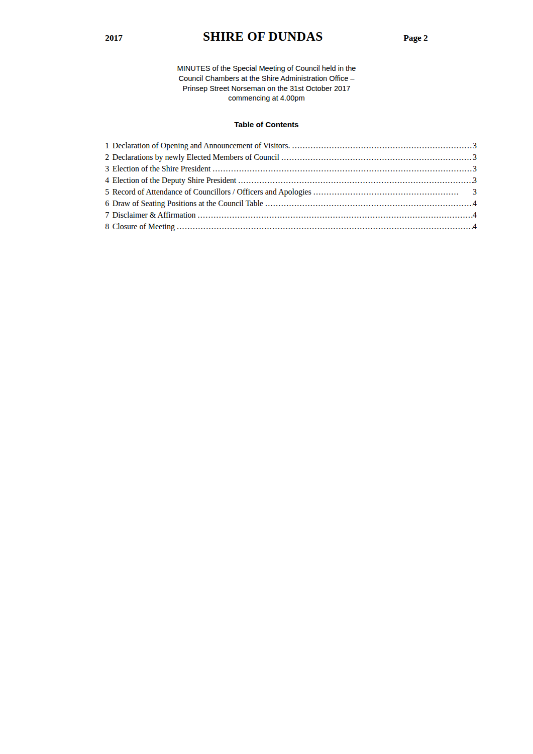2017 SHIRE OF DUNDAS Page 2
MINUTES of the Special Meeting of Council held in the
Council Chambers at the Shire Administration Office –
Prinsep Street Norseman on the 31st October 2017
commencing at 4.00pm
Table of Contents
| 1 | Declaration of Opening and Announcement of Visitors. ..................................................................... | 3 |
| 2 | Declarations by newly Elected Members of Council ......................................................................... | 3 |
| 3 | Election of the Shire President ............................................................................................................. | 3 |
| 4 | Election of the Deputy Shire President ................................................................................................. | 3 |
| 5 | Record of Attendance of Councillors / Officers and Apologies ....................................................... | 3 |
| 6 | Draw of Seating Positions at the Council Table ................................................................................. | 4 |
| 7 | Disclaimer & Affirmation ..................................................................................................................... | 4 |
| 8 | Closure of Meeting ............................................................................................................................. | 4 |